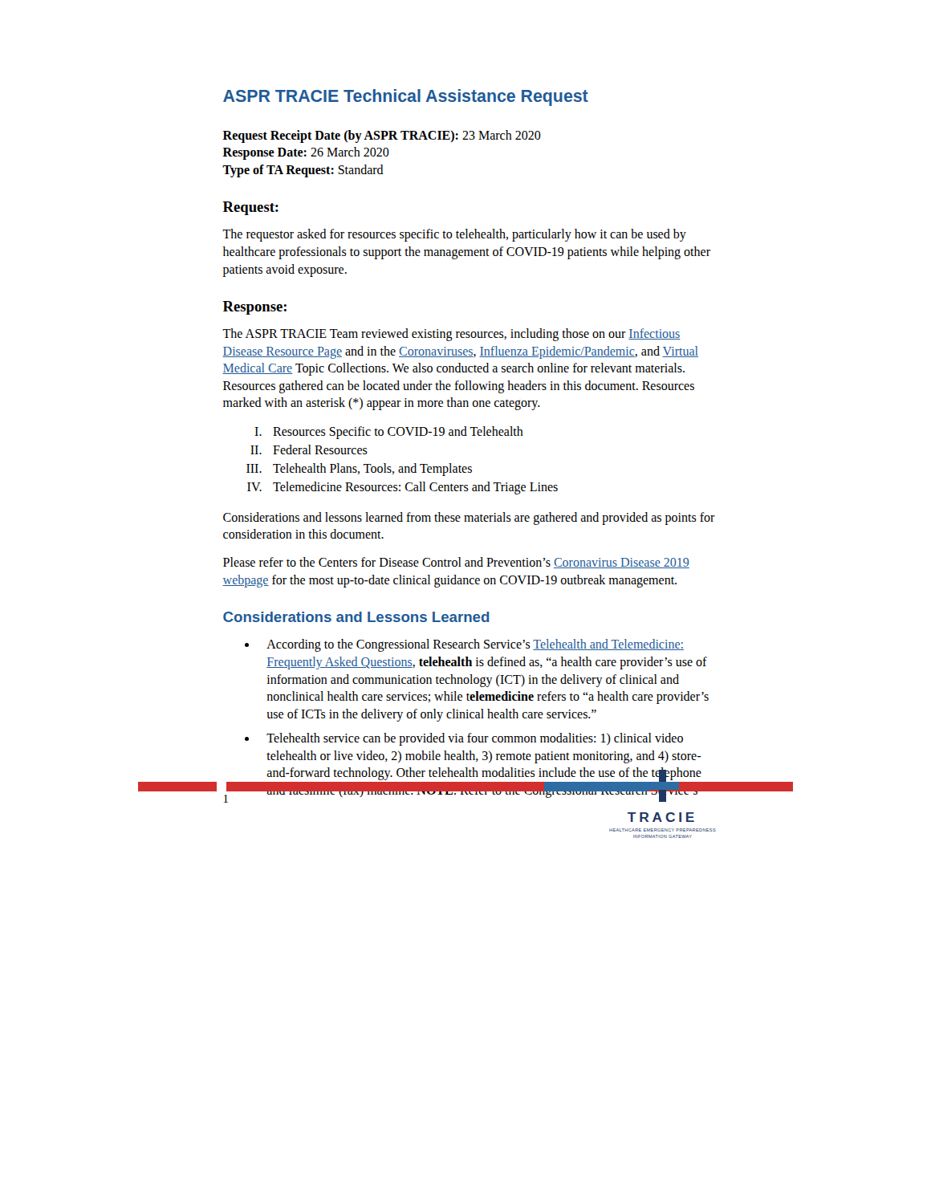ASPR TRACIE Technical Assistance Request
Request Receipt Date (by ASPR TRACIE): 23 March 2020
Response Date: 26 March 2020
Type of TA Request: Standard
Request:
The requestor asked for resources specific to telehealth, particularly how it can be used by healthcare professionals to support the management of COVID-19 patients while helping other patients avoid exposure.
Response:
The ASPR TRACIE Team reviewed existing resources, including those on our Infectious Disease Resource Page and in the Coronaviruses, Influenza Epidemic/Pandemic, and Virtual Medical Care Topic Collections. We also conducted a search online for relevant materials. Resources gathered can be located under the following headers in this document. Resources marked with an asterisk (*) appear in more than one category.
Resources Specific to COVID-19 and Telehealth
Federal Resources
Telehealth Plans, Tools, and Templates
Telemedicine Resources: Call Centers and Triage Lines
Considerations and lessons learned from these materials are gathered and provided as points for consideration in this document.
Please refer to the Centers for Disease Control and Prevention’s Coronavirus Disease 2019 webpage for the most up-to-date clinical guidance on COVID-19 outbreak management.
Considerations and Lessons Learned
According to the Congressional Research Service’s Telehealth and Telemedicine: Frequently Asked Questions, telehealth is defined as, “a health care provider’s use of information and communication technology (ICT) in the delivery of clinical and nonclinical health care services; while telemedicine refers to “a health care provider’s use of ICTs in the delivery of only clinical health care services.”
Telehealth service can be provided via four common modalities: 1) clinical video telehealth or live video, 2) mobile health, 3) remote patient monitoring, and 4) store-and-forward technology. Other telehealth modalities include the use of the telephone and facsimile (fax) machine. NOTE: Refer to the Congressional Research Service’s
1
TRACIE
HEALTHCARE EMERGENCY PREPAREDNESS
INFORMATION GATEWAY